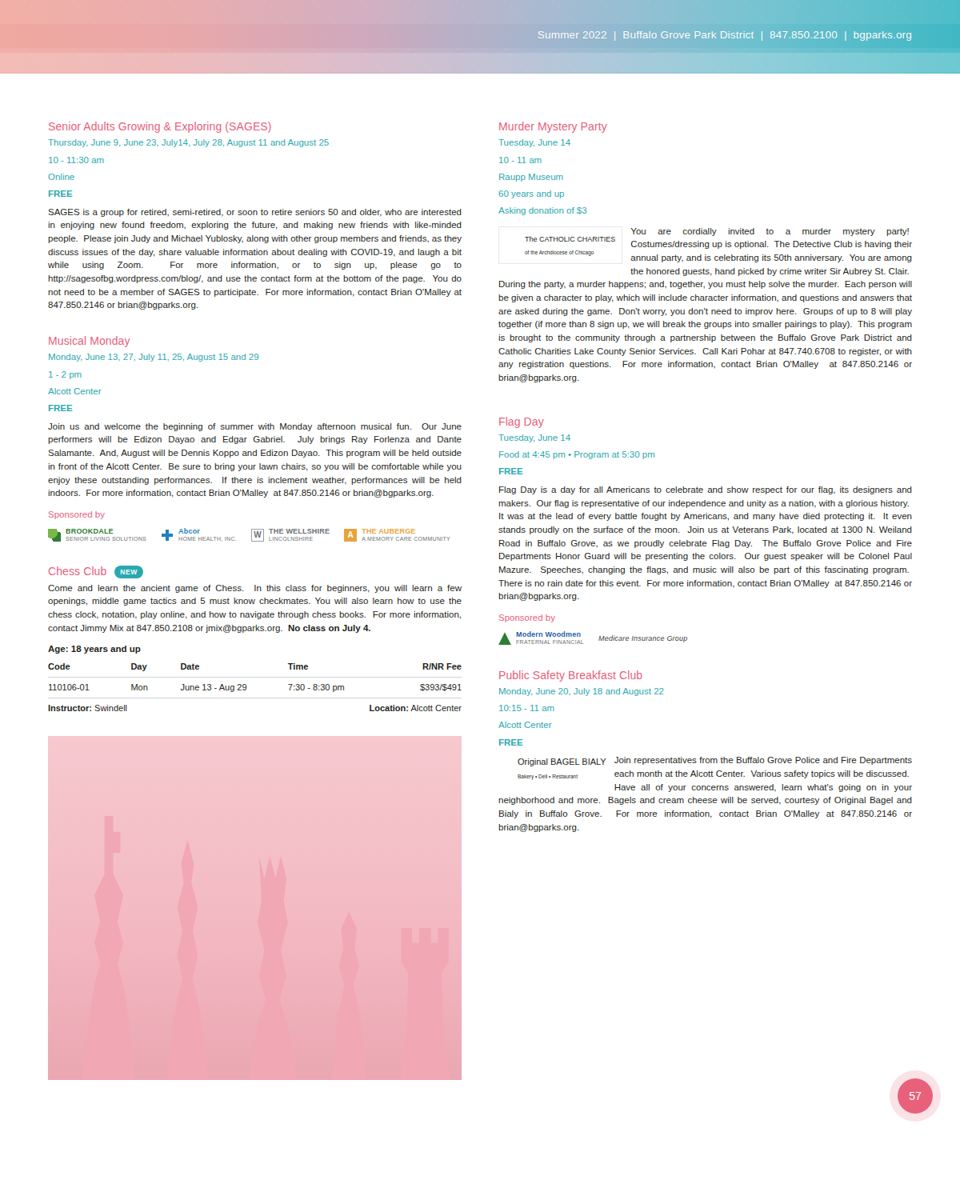Summer 2022 | Buffalo Grove Park District | 847.850.2100 | bgparks.org
Senior Adults Growing & Exploring (SAGES)
Thursday, June 9, June 23, July14, July 28, August 11 and August 25
10 - 11:30 am
Online
FREE
SAGES is a group for retired, semi-retired, or soon to retire seniors 50 and older, who are interested in enjoying new found freedom, exploring the future, and making new friends with like-minded people. Please join Judy and Michael Yublosky, along with other group members and friends, as they discuss issues of the day, share valuable information about dealing with COVID-19, and laugh a bit while using Zoom. For more information, or to sign up, please go to http://sagesofbg.wordpress.com/blog/, and use the contact form at the bottom of the page. You do not need to be a member of SAGES to participate. For more information, contact Brian O'Malley at 847.850.2146 or brian@bgparks.org.
Musical Monday
Monday, June 13, 27, July 11, 25, August 15 and 29
1 - 2 pm
Alcott Center
FREE
Join us and welcome the beginning of summer with Monday afternoon musical fun. Our June performers will be Edizon Dayao and Edgar Gabriel. July brings Ray Forlenza and Dante Salamante. And, August will be Dennis Koppo and Edizon Dayao. This program will be held outside in front of the Alcott Center. Be sure to bring your lawn chairs, so you will be comfortable while you enjoy these outstanding performances. If there is inclement weather, performances will be held indoors. For more information, contact Brian O'Malley at 847.850.2146 or brian@bgparks.org.
Sponsored by
BROOKDALE
Senior Living Solutions
Abcor
Home Health, Inc.
THE WELLSHIRE
Lincolnshire
A THE AUBERGE
A Memory Care Community
Chess Club NEW
Come and learn the ancient game of Chess. In this class for beginners, you will learn a few openings, middle game tactics and 5 must know checkmates. You will also learn how to use the chess clock, notation, play online, and how to navigate through chess books. For more information, contact Jimmy Mix at 847.850.2108 or jmix@bgparks.org. No class on July 4.
Age: 18 years and up
| Code | Day | Date | Time | R/NR Fee |
| --- | --- | --- | --- | --- |
| 110106-01 | Mon | June 13 - Aug 29 | 7:30 - 8:30 pm | $393/$491 |
Instructor: Swindell
Location: Alcott Center
Murder Mystery Party
Tuesday, June 14
10 - 11 am
Raupp Museum
60 years and up
Asking donation of $3
The CATHOLIC CHARITIES
of the Archdiocese of Chicago
You are cordially invited to a murder mystery party! Costumes/dressing up is optional. The Detective Club is having their annual party, and is celebrating its 50th anniversary. You are among the honored guests, hand picked by crime writer Sir Aubrey St. Clair. During the party, a murder happens; and, together, you must help solve the murder. Each person will be given a character to play, which will include character information, and questions and answers that are asked during the game. Don't worry, you don't need to improv here. Groups of up to 8 will play together (if more than 8 sign up, we will break the groups into smaller pairings to play). This program is brought to the community through a partnership between the Buffalo Grove Park District and Catholic Charities Lake County Senior Services. Call Kari Pohar at 847.740.6708 to register, or with any registration questions. For more information, contact Brian O'Malley at 847.850.2146 or brian@bgparks.org.
Flag Day
Tuesday, June 14
Food at 4:45 pm • Program at 5:30 pm
FREE
Flag Day is a day for all Americans to celebrate and show respect for our flag, its designers and makers. Our flag is representative of our independence and unity as a nation, with a glorious history. It was at the lead of every battle fought by Americans, and many have died protecting it. It even stands proudly on the surface of the moon. Join us at Veterans Park, located at 1300 N. Weiland Road in Buffalo Grove, as we proudly celebrate Flag Day. The Buffalo Grove Police and Fire Departments Honor Guard will be presenting the colors. Our guest speaker will be Colonel Paul Mazure. Speeches, changing the flags, and music will also be part of this fascinating program. There is no rain date for this event. For more information, contact Brian O'Malley at 847.850.2146 or brian@bgparks.org.
Sponsored by
Modern Woodmen
Fraternal Financial
Medicare Insurance Group
Public Safety Breakfast Club
Monday, June 20, July 18 and August 22
10:15 - 11 am
Alcott Center
FREE
Original BAGEL BIALY
Bakery • Deli • Restaurant
Join representatives from the Buffalo Grove Police and Fire Departments each month at the Alcott Center. Various safety topics will be discussed. Have all of your concerns answered, learn what's going on in your neighborhood and more. Bagels and cream cheese will be served, courtesy of Original Bagel and Bialy in Buffalo Grove. For more information, contact Brian O'Malley at 847.850.2146 or brian@bgparks.org.
57